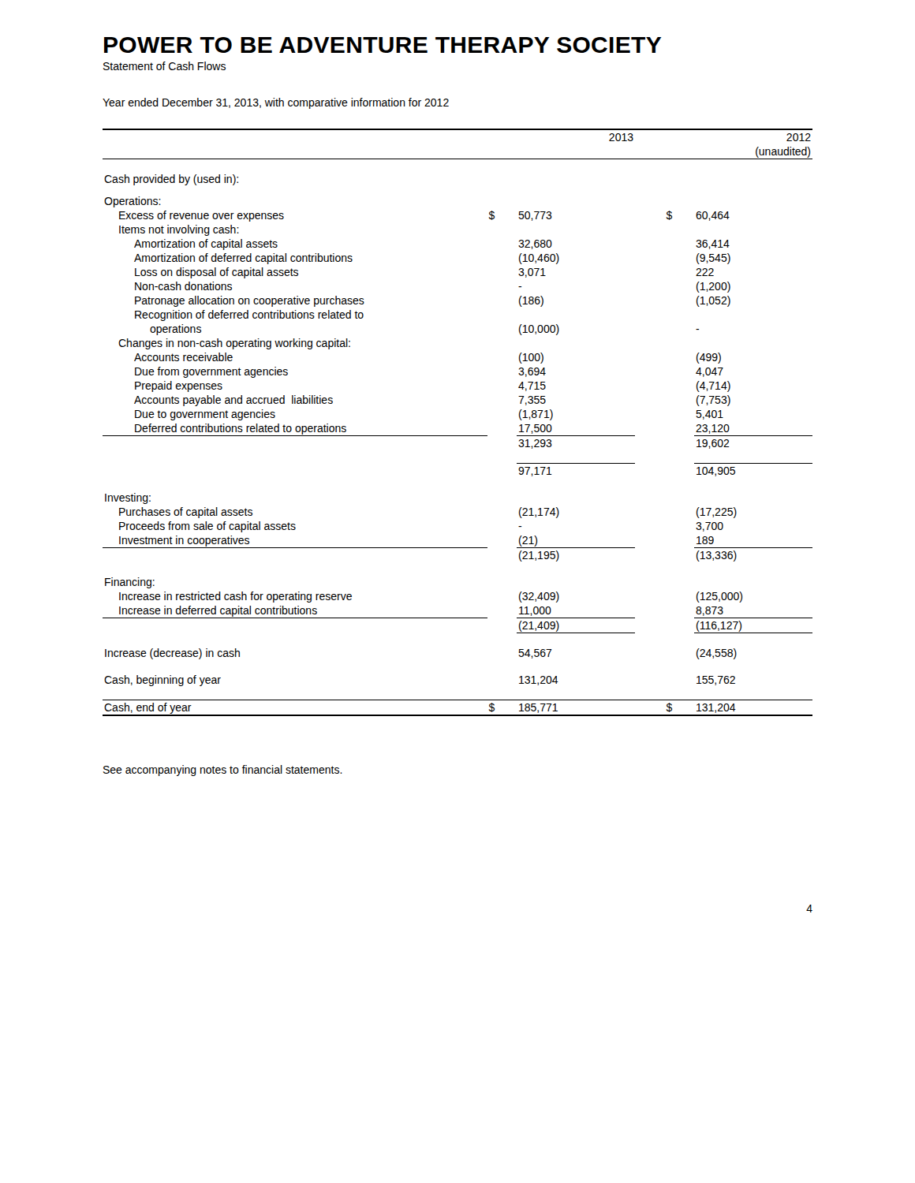POWER TO BE ADVENTURE THERAPY SOCIETY
Statement of Cash Flows
Year ended December 31, 2013, with comparative information for 2012
| | | 2013 | | | 2012 |
| | | | | | (unaudited) |
| Cash provided by (used in): | | | | | |
| Operations: | | | | | |
| Excess of revenue over expenses | $ | 50,773 | | $ | 60,464 |
| Items not involving cash: | | | | | |
| Amortization of capital assets | | 32,680 | | | 36,414 |
| Amortization of deferred capital contributions | | (10,460) | | | (9,545) |
| Loss on disposal of capital assets | | 3,071 | | | 222 |
| Non-cash donations | | - | | | (1,200) |
| Patronage allocation on cooperative purchases | | (186) | | | (1,052) |
| Recognition of deferred contributions related to | | | | | |
| operations | | (10,000) | | | - |
| Changes in non-cash operating working capital: | | | | | |
| Accounts receivable | | (100) | | | (499) |
| Due from government agencies | | 3,694 | | | 4,047 |
| Prepaid expenses | | 4,715 | | | (4,714) |
| Accounts payable and accrued liabilities | | 7,355 | | | (7,753) |
| Due to government agencies | | (1,871) | | | 5,401 |
| Deferred contributions related to operations | | 17,500 | | | 23,120 |
| | | 31,293 | | | 19,602 |
| | | 97,171 | | | 104,905 |
| Investing: | | | | | |
| Purchases of capital assets | | (21,174) | | | (17,225) |
| Proceeds from sale of capital assets | | - | | | 3,700 |
| Investment in cooperatives | | (21) | | | 189 |
| | | (21,195) | | | (13,336) |
| Financing: | | | | | |
| Increase in restricted cash for operating reserve | | (32,409) | | | (125,000) |
| Increase in deferred capital contributions | | 11,000 | | | 8,873 |
| | | (21,409) | | | (116,127) |
| Increase (decrease) in cash | | 54,567 | | | (24,558) |
| Cash, beginning of year | | 131,204 | | | 155,762 |
| Cash, end of year | $ | 185,771 | | $ | 131,204 |
See accompanying notes to financial statements.
4